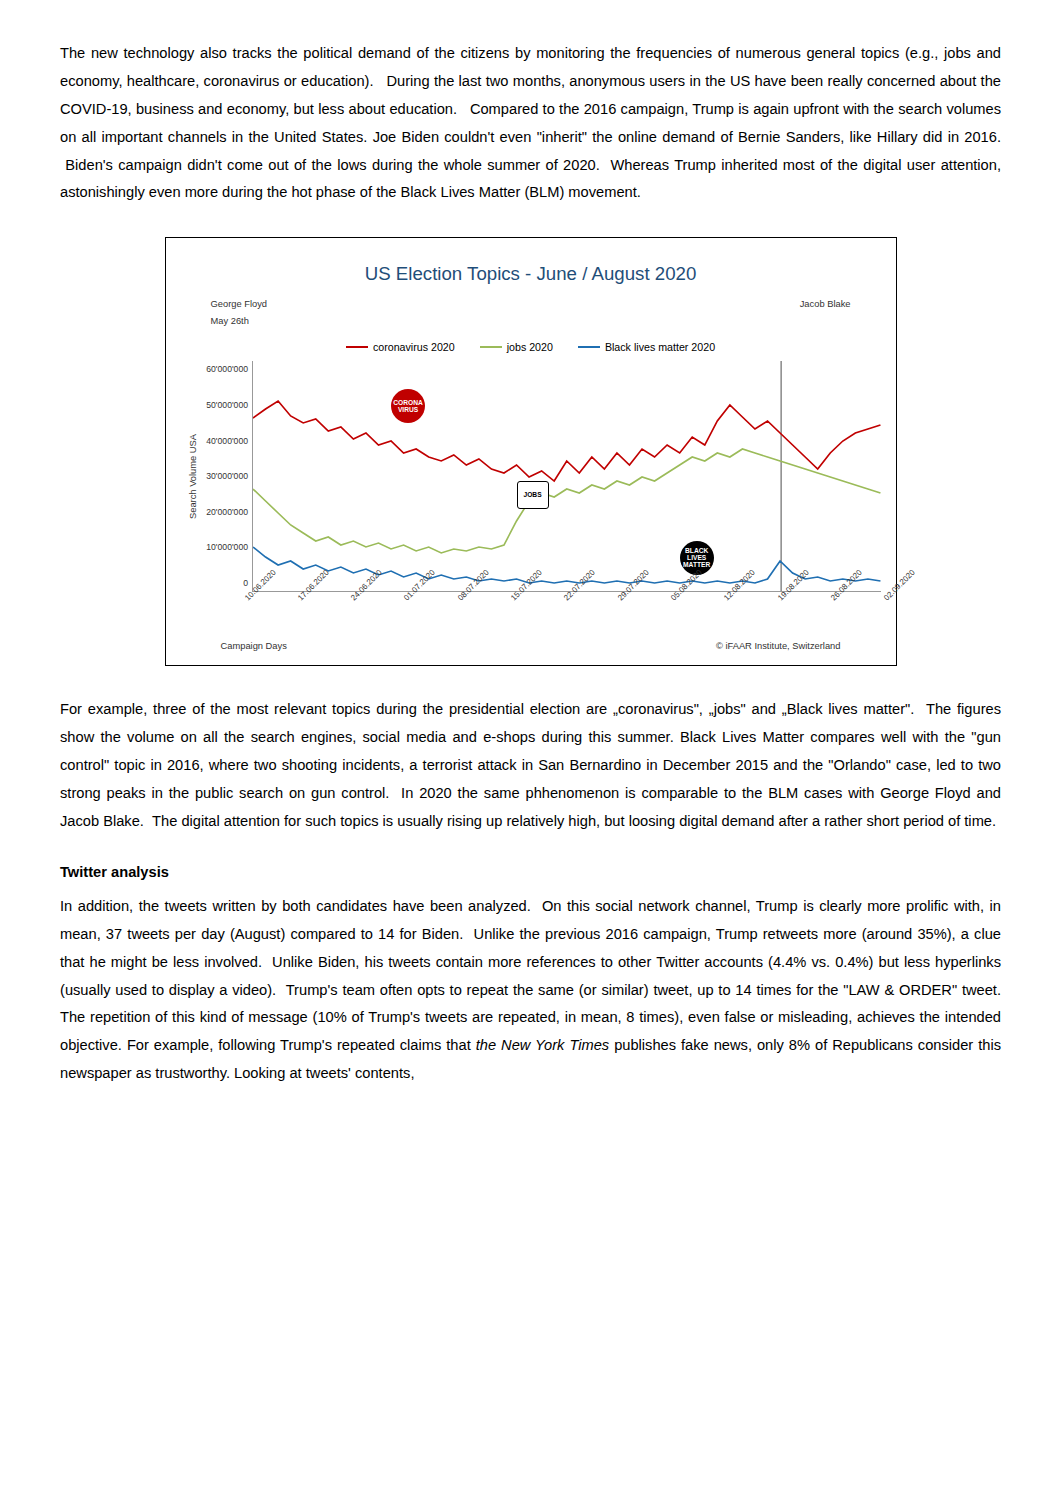The new technology also tracks the political demand of the citizens by monitoring the frequencies of numerous general topics (e.g., jobs and economy, healthcare, coronavirus or education). During the last two months, anonymous users in the US have been really concerned about the COVID-19, business and economy, but less about education. Compared to the 2016 campaign, Trump is again upfront with the search volumes on all important channels in the United States. Joe Biden couldn't even "inherit" the online demand of Bernie Sanders, like Hillary did in 2016. Biden's campaign didn't come out of the lows during the whole summer of 2020. Whereas Trump inherited most of the digital user attention, astonishingly even more during the hot phase of the Black Lives Matter (BLM) movement.
US Election Topics - June / August 2020
George Floyd
May 26th Jacob Blake
coronavirus 2020 jobs 2020 Black lives matter 2020
Search Volume USA
60'000'000
50'000'000
40'000'000
30'000'000
20'000'000
10'000'000
0
CORONA
VIRUS
JOBS
BLACK
LIVES
MATTER
10.06.2020 17.06.2020 24.06.2020 01.07.2020 08.07.2020 15.07.2020 22.07.2020 29.07.2020 05.08.2020 12.08.2020 19.08.2020 26.08.2020 02.09.2020
Campaign Days © iFAAR Institute, Switzerland
For example, three of the most relevant topics during the presidential election are „coronavirus", „jobs" and „Black lives matter". The figures show the volume on all the search engines, social media and e-shops during this summer. Black Lives Matter compares well with the "gun control" topic in 2016, where two shooting incidents, a terrorist attack in San Bernardino in December 2015 and the "Orlando" case, led to two strong peaks in the public search on gun control. In 2020 the same phhenomenon is comparable to the BLM cases with George Floyd and Jacob Blake. The digital attention for such topics is usually rising up relatively high, but loosing digital demand after a rather short period of time.
Twitter analysis
In addition, the tweets written by both candidates have been analyzed. On this social network channel, Trump is clearly more prolific with, in mean, 37 tweets per day (August) compared to 14 for Biden. Unlike the previous 2016 campaign, Trump retweets more (around 35%), a clue that he might be less involved. Unlike Biden, his tweets contain more references to other Twitter accounts (4.4% vs. 0.4%) but less hyperlinks (usually used to display a video). Trump's team often opts to repeat the same (or similar) tweet, up to 14 times for the "LAW & ORDER" tweet. The repetition of this kind of message (10% of Trump's tweets are repeated, in mean, 8 times), even false or misleading, achieves the intended objective. For example, following Trump's repeated claims that the New York Times publishes fake news, only 8% of Republicans consider this newspaper as trustworthy. Looking at tweets' contents,